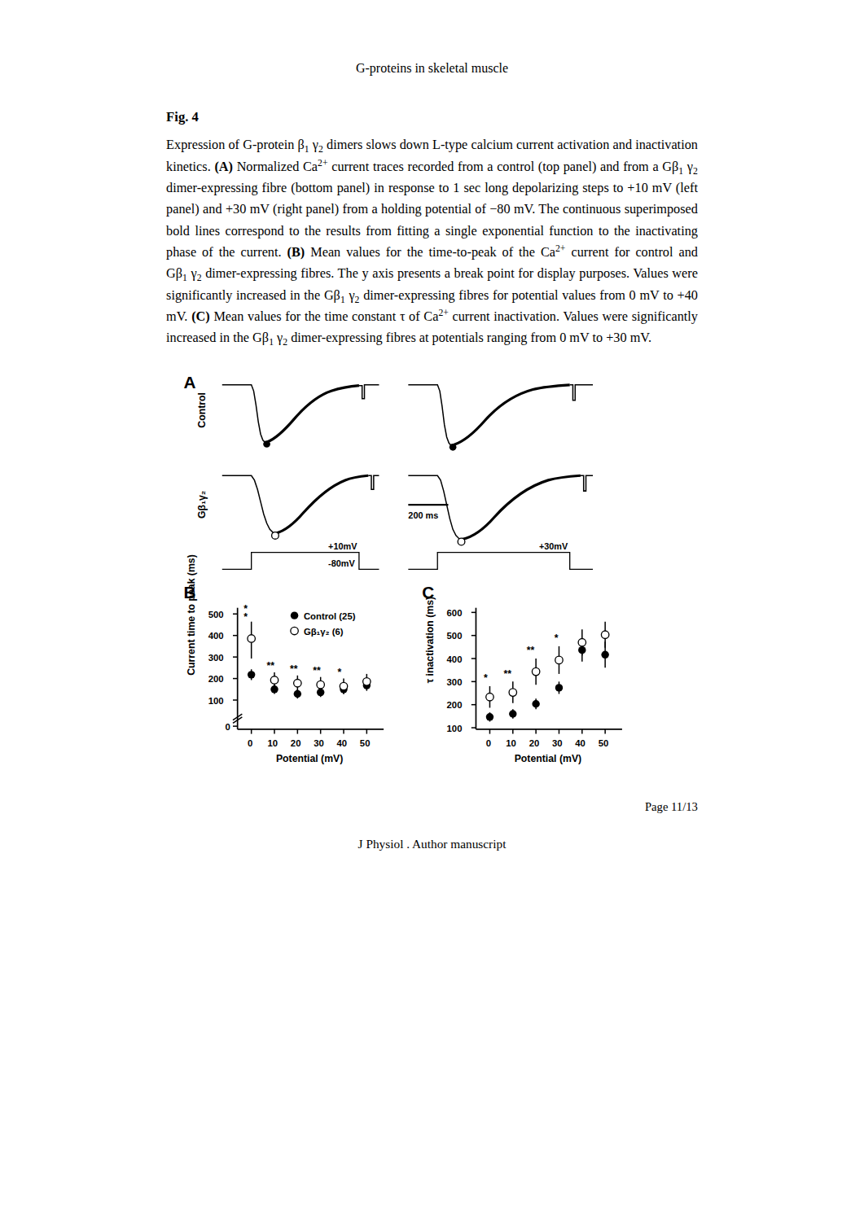G-proteins in skeletal muscle
Fig. 4
Expression of G-protein β1 γ2 dimers slows down L-type calcium current activation and inactivation kinetics. (A) Normalized Ca2+ current traces recorded from a control (top panel) and from a Gβ1 γ2 dimer-expressing fibre (bottom panel) in response to 1 sec long depolarizing steps to +10 mV (left panel) and +30 mV (right panel) from a holding potential of −80 mV. The continuous superimposed bold lines correspond to the results from fitting a single exponential function to the inactivating phase of the current. (B) Mean values for the time-to-peak of the Ca2+ current for control and Gβ1 γ2 dimer-expressing fibres. The y axis presents a break point for display purposes. Values were significantly increased in the Gβ1 γ2 dimer-expressing fibres for potential values from 0 mV to +40 mV. (C) Mean values for the time constant τ of Ca2+ current inactivation. Values were significantly increased in the Gβ1 γ2 dimer-expressing fibres at potentials ranging from 0 mV to +30 mV.
A Control Gβ₁γ₂ 200 ms +10mV -80mV +30mV B 500 400 300 200 100 0 0 10 20 30 40 50 Potential (mV) Current time to peak (ms) Control (25) Gβ₁γ₂ (6) * * ** ** ** * C 600 500 400 300 200 100 0 10 20 30 40 50 Potential (mV) τ inactivation (ms) * ** ** *
Page 11/13
J Physiol . Author manuscript